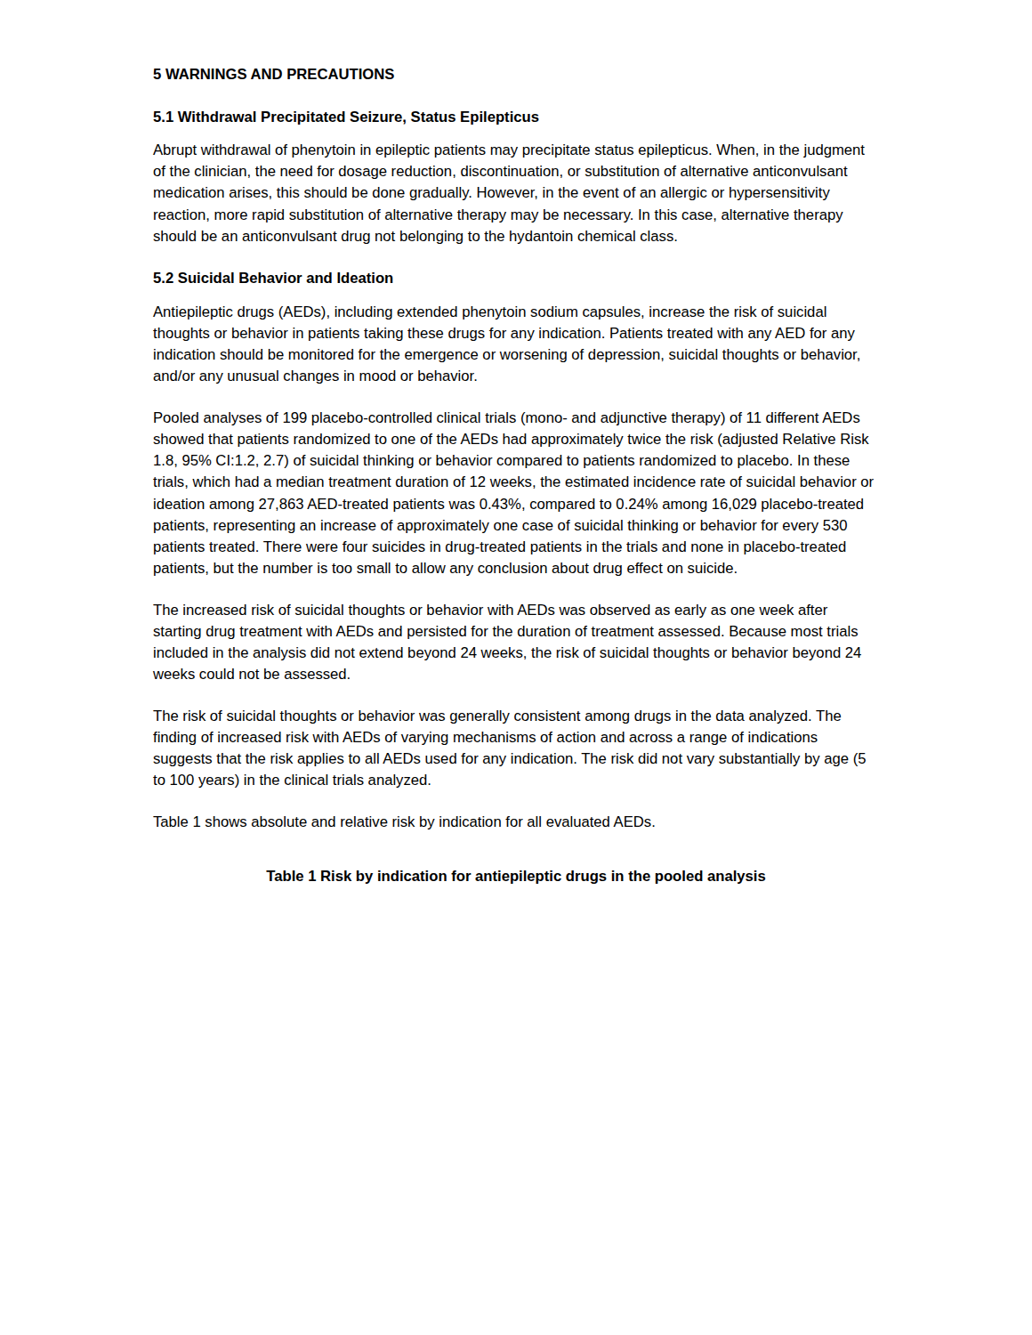5 WARNINGS AND PRECAUTIONS
5.1 Withdrawal Precipitated Seizure, Status Epilepticus
Abrupt withdrawal of phenytoin in epileptic patients may precipitate status epilepticus. When, in the judgment of the clinician, the need for dosage reduction, discontinuation, or substitution of alternative anticonvulsant medication arises, this should be done gradually. However, in the event of an allergic or hypersensitivity reaction, more rapid substitution of alternative therapy may be necessary. In this case, alternative therapy should be an anticonvulsant drug not belonging to the hydantoin chemical class.
5.2 Suicidal Behavior and Ideation
Antiepileptic drugs (AEDs), including extended phenytoin sodium capsules, increase the risk of suicidal thoughts or behavior in patients taking these drugs for any indication. Patients treated with any AED for any indication should be monitored for the emergence or worsening of depression, suicidal thoughts or behavior, and/or any unusual changes in mood or behavior.
Pooled analyses of 199 placebo-controlled clinical trials (mono- and adjunctive therapy) of 11 different AEDs showed that patients randomized to one of the AEDs had approximately twice the risk (adjusted Relative Risk 1.8, 95% CI:1.2, 2.7) of suicidal thinking or behavior compared to patients randomized to placebo. In these trials, which had a median treatment duration of 12 weeks, the estimated incidence rate of suicidal behavior or ideation among 27,863 AED-treated patients was 0.43%, compared to 0.24% among 16,029 placebo-treated patients, representing an increase of approximately one case of suicidal thinking or behavior for every 530 patients treated. There were four suicides in drug-treated patients in the trials and none in placebo-treated patients, but the number is too small to allow any conclusion about drug effect on suicide.
The increased risk of suicidal thoughts or behavior with AEDs was observed as early as one week after starting drug treatment with AEDs and persisted for the duration of treatment assessed. Because most trials included in the analysis did not extend beyond 24 weeks, the risk of suicidal thoughts or behavior beyond 24 weeks could not be assessed.
The risk of suicidal thoughts or behavior was generally consistent among drugs in the data analyzed. The finding of increased risk with AEDs of varying mechanisms of action and across a range of indications suggests that the risk applies to all AEDs used for any indication. The risk did not vary substantially by age (5 to 100 years) in the clinical trials analyzed.
Table 1 shows absolute and relative risk by indication for all evaluated AEDs.
Table 1 Risk by indication for antiepileptic drugs in the pooled analysis